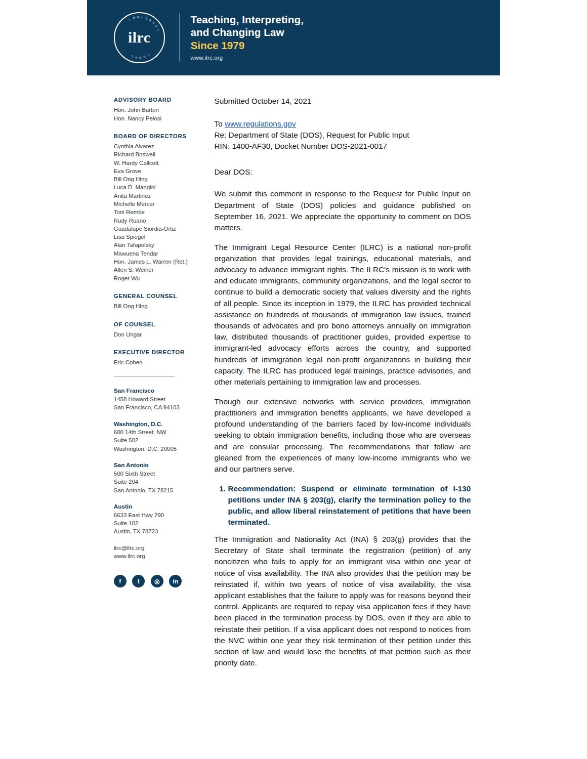I M M I G R A N T L E G A L
ilrc
Teaching, Interpreting,
and Changing Law
Since 1979
www.ilrc.org
Advisory Board
Hon. John Burton
Hon. Nancy Pelosi
Board of Directors
Cynthia Alvarez
Richard Boswell
W. Hardy Callcott
Eva Grove
Bill Ong Hing
Luca D. Mangini
Anita Martinez
Michelle Mercer
Toni Rembe
Rudy Ruano
Guadalupe Siordia-Ortiz
Lisa Spiegel
Alan Tafapolsky
Mawuena Tendar
Hon. James L. Warren (Ret.)
Allen S. Weiner
Roger Wu
General Counsel
Bill Ong Hing
Of Counsel
Don Ungar
Executive Director
Eric Cohen
San Francisco
1458 Howard Street
San Francisco, CA 94103
Washington, D.C.
600 14th Street, NW
Suite 502
Washington, D.C. 20005
San Antonio
500 Sixth Street
Suite 204
San Antonio, TX 78215
Austin
6633 East Hwy 290
Suite 102
Austin, TX 78723
ilrc@ilrc.org
www.ilrc.org
f t ◎ in
Submitted October 14, 2021
To www.regulations.gov
Re: Department of State (DOS), Request for Public Input
RIN: 1400-AF30, Docket Number DOS-2021-0017
Dear DOS:
We submit this comment in response to the Request for Public Input on Department of State (DOS) policies and guidance published on September 16, 2021. We appreciate the opportunity to comment on DOS matters.
The Immigrant Legal Resource Center (ILRC) is a national non-profit organization that provides legal trainings, educational materials, and advocacy to advance immigrant rights. The ILRC's mission is to work with and educate immigrants, community organizations, and the legal sector to continue to build a democratic society that values diversity and the rights of all people. Since its inception in 1979, the ILRC has provided technical assistance on hundreds of thousands of immigration law issues, trained thousands of advocates and pro bono attorneys annually on immigration law, distributed thousands of practitioner guides, provided expertise to immigrant-led advocacy efforts across the country, and supported hundreds of immigration legal non-profit organizations in building their capacity. The ILRC has produced legal trainings, practice advisories, and other materials pertaining to immigration law and processes.
Though our extensive networks with service providers, immigration practitioners and immigration benefits applicants, we have developed a profound understanding of the barriers faced by low-income individuals seeking to obtain immigration benefits, including those who are overseas and are consular processing. The recommendations that follow are gleaned from the experiences of many low-income immigrants who we and our partners serve.
Recommendation: Suspend or eliminate termination of I-130 petitions under INA § 203(g), clarify the termination policy to the public, and allow liberal reinstatement of petitions that have been terminated.
The Immigration and Nationality Act (INA) § 203(g) provides that the Secretary of State shall terminate the registration (petition) of any noncitizen who fails to apply for an immigrant visa within one year of notice of visa availability. The INA also provides that the petition may be reinstated if, within two years of notice of visa availability, the visa applicant establishes that the failure to apply was for reasons beyond their control. Applicants are required to repay visa application fees if they have been placed in the termination process by DOS, even if they are able to reinstate their petition. If a visa applicant does not respond to notices from the NVC within one year they risk termination of their petition under this section of law and would lose the benefits of that petition such as their priority date.